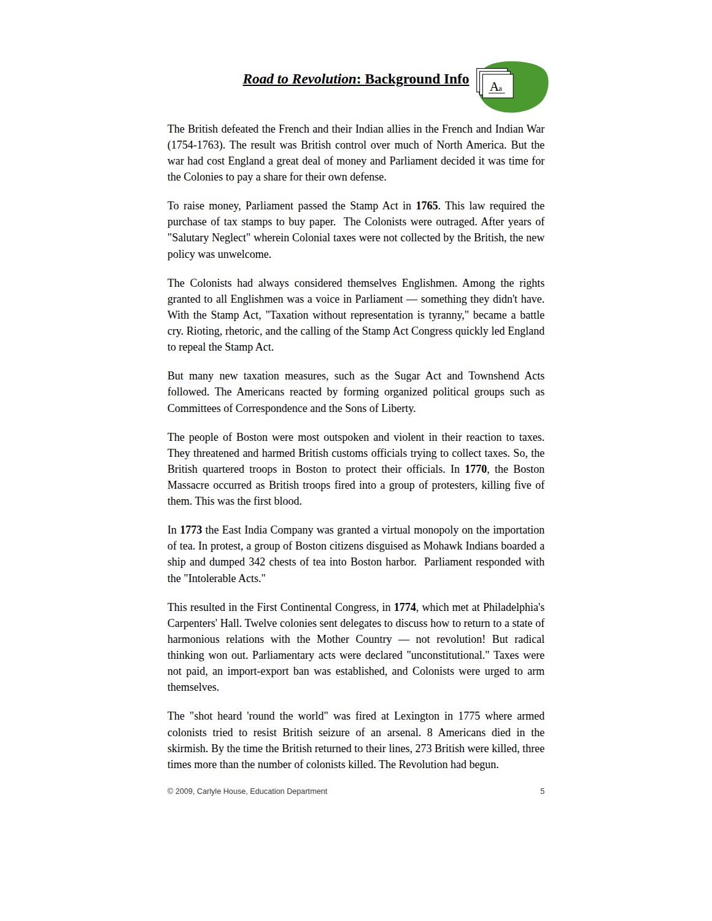A a
Road to Revolution: Background Info
The British defeated the French and their Indian allies in the French and Indian War (1754-1763). The result was British control over much of North America. But the war had cost England a great deal of money and Parliament decided it was time for the Colonies to pay a share for their own defense.
To raise money, Parliament passed the Stamp Act in 1765. This law required the purchase of tax stamps to buy paper. The Colonists were outraged. After years of "Salutary Neglect" wherein Colonial taxes were not collected by the British, the new policy was unwelcome.
The Colonists had always considered themselves Englishmen. Among the rights granted to all Englishmen was a voice in Parliament — something they didn't have. With the Stamp Act, "Taxation without representation is tyranny," became a battle cry. Rioting, rhetoric, and the calling of the Stamp Act Congress quickly led England to repeal the Stamp Act.
But many new taxation measures, such as the Sugar Act and Townshend Acts followed. The Americans reacted by forming organized political groups such as Committees of Correspondence and the Sons of Liberty.
The people of Boston were most outspoken and violent in their reaction to taxes. They threatened and harmed British customs officials trying to collect taxes. So, the British quartered troops in Boston to protect their officials. In 1770, the Boston Massacre occurred as British troops fired into a group of protesters, killing five of them. This was the first blood.
In 1773 the East India Company was granted a virtual monopoly on the importation of tea. In protest, a group of Boston citizens disguised as Mohawk Indians boarded a ship and dumped 342 chests of tea into Boston harbor. Parliament responded with the "Intolerable Acts."
This resulted in the First Continental Congress, in 1774, which met at Philadelphia's Carpenters' Hall. Twelve colonies sent delegates to discuss how to return to a state of harmonious relations with the Mother Country — not revolution! But radical thinking won out. Parliamentary acts were declared "unconstitutional." Taxes were not paid, an import-export ban was established, and Colonists were urged to arm themselves.
The "shot heard 'round the world" was fired at Lexington in 1775 where armed colonists tried to resist British seizure of an arsenal. 8 Americans died in the skirmish. By the time the British returned to their lines, 273 British were killed, three times more than the number of colonists killed. The Revolution had begun.
5 © 2009, Carlyle House, Education Department